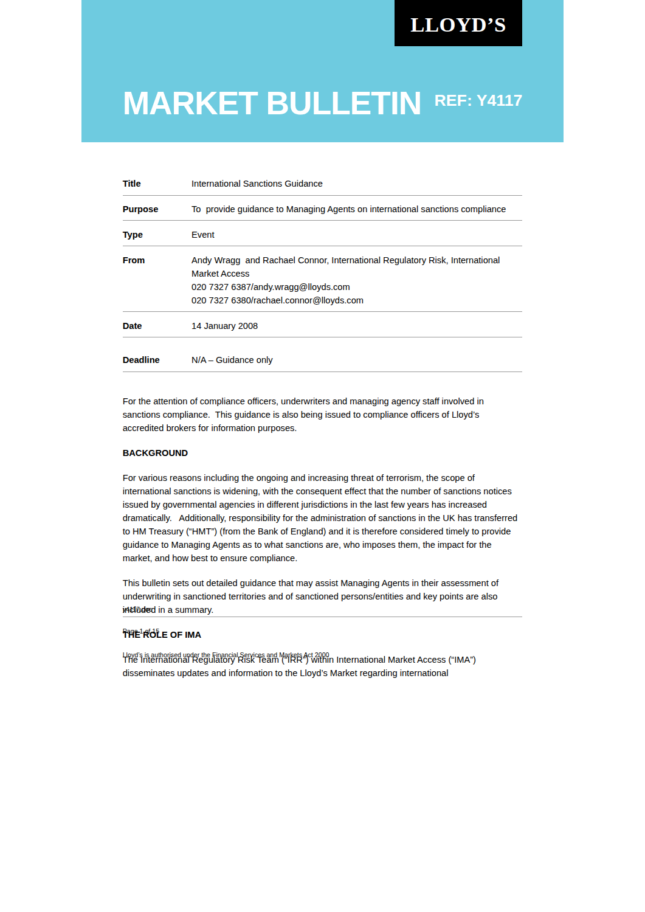LLOYD’S
MARKET BULLETIN
REF: Y4117
| Title | International Sanctions Guidance |
| Purpose | To provide guidance to Managing Agents on international sanctions compliance |
| Type | Event |
| From | Andy Wragg and Rachael Connor, International Regulatory Risk, International Market Access 020 7327 6387/andy.wragg@lloyds.com 020 7327 6380/rachael.connor@lloyds.com |
| Date | 14 January 2008 |
| Deadline | N/A – Guidance only |
For the attention of compliance officers, underwriters and managing agency staff involved in sanctions compliance. This guidance is also being issued to compliance officers of Lloyd’s accredited brokers for information purposes.
Background
For various reasons including the ongoing and increasing threat of terrorism, the scope of international sanctions is widening, with the consequent effect that the number of sanctions notices issued by governmental agencies in different jurisdictions in the last few years has increased dramatically. Additionally, responsibility for the administration of sanctions in the UK has transferred to HM Treasury (“HMT”) (from the Bank of England) and it is therefore considered timely to provide guidance to Managing Agents as to what sanctions are, who imposes them, the impact for the market, and how best to ensure compliance.
This bulletin sets out detailed guidance that may assist Managing Agents in their assessment of underwriting in sanctioned territories and of sanctioned persons/entities and key points are also included in a summary.
The role of IMA
The International Regulatory Risk Team (“IRR”) within International Market Access (“IMA”) disseminates updates and information to the Lloyd’s Market regarding international
y4117.doc
Page 1 of 15
Lloyd’s is authorised under the Financial Services and Markets Act 2000